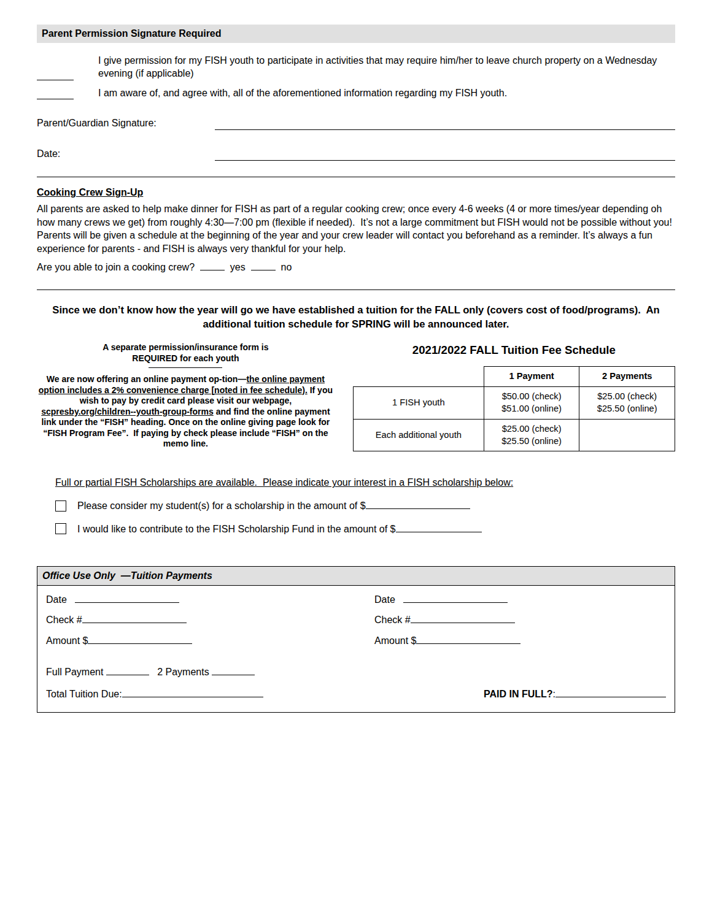Parent Permission Signature Required
I give permission for my FISH youth to participate in activities that may require him/her to leave church property on a Wednesday evening (if applicable)
I am aware of, and agree with, all of the aforementioned information regarding my FISH youth.
Parent/Guardian Signature:
Date:
Cooking Crew Sign-Up
All parents are asked to help make dinner for FISH as part of a regular cooking crew; once every 4-6 weeks (4 or more times/year depending oh how many crews we get) from roughly 4:30—7:00 pm (flexible if needed). It’s not a large commitment but FISH would not be possible without you! Parents will be given a schedule at the beginning of the year and your crew leader will contact you beforehand as a reminder. It’s always a fun experience for parents - and FISH is always very thankful for your help.
Are you able to join a cooking crew? yes no
Since we don’t know how the year will go we have established a tuition for the FALL only (covers cost of food/programs). An additional tuition schedule for SPRING will be announced later.
A separate permission/insurance form is
REQUIRED for each youth
We are now offering an online payment op-tion—the online payment option includes a 2% convenience charge [noted in fee schedule). If you wish to pay by credit card please visit our webpage, scpresby.org/children--youth-group-forms and find the online payment link under the “FISH” heading. Once on the online giving page look for “FISH Program Fee”. If paying by check please include “FISH” on the memo line.
2021/2022 FALL Tuition Fee Schedule
| | 1 Payment | 2 Payments |
| --- | --- | --- |
| 1 FISH youth | $50.00 (check) $51.00 (online) | $25.00 (check) $25.50 (online) |
| Each additional youth | $25.00 (check) $25.50 (online) | |
Full or partial FISH Scholarships are available. Please indicate your interest in a FISH scholarship below:
Please consider my student(s) for a scholarship in the amount of $
I would like to contribute to the FISH Scholarship Fund in the amount of $
Office Use Only —Tuition Payments
Date
Check #
Amount $
Date
Check #
Amount $
Full Payment 2 Payments
Total Tuition Due: PAID IN FULL?: